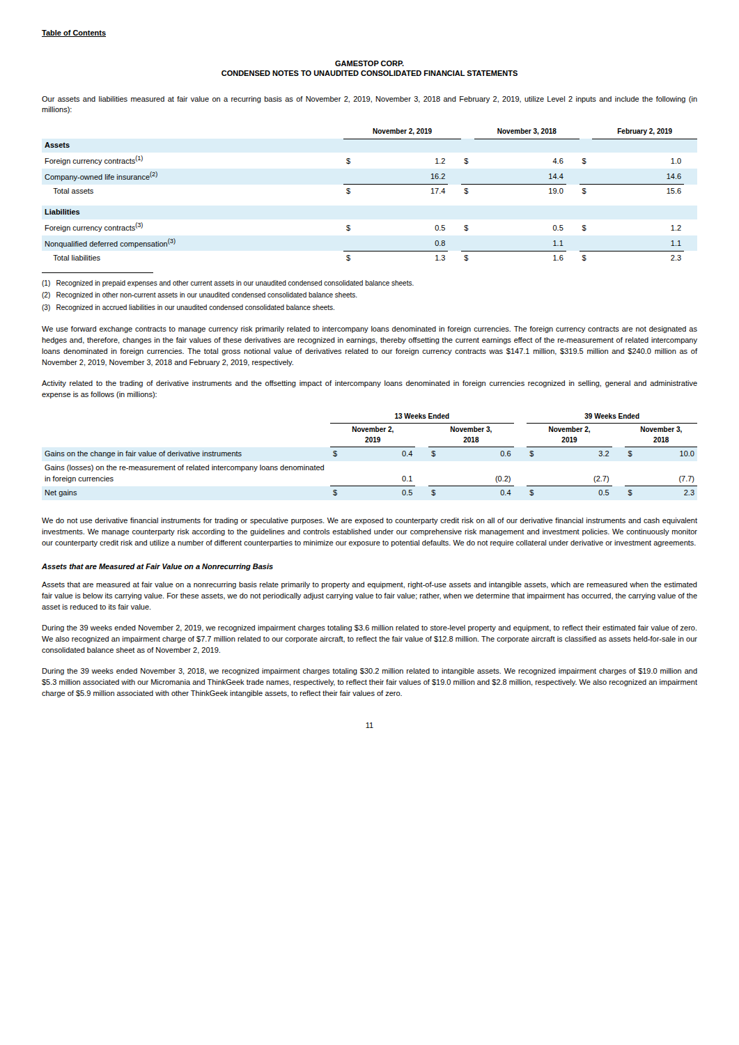Table of Contents
GAMESTOP CORP.
CONDENSED NOTES TO UNAUDITED CONSOLIDATED FINANCIAL STATEMENTS
Our assets and liabilities measured at fair value on a recurring basis as of November 2, 2019, November 3, 2018 and February 2, 2019, utilize Level 2 inputs and include the following (in millions):
| | November 2, 2019 | | November 3, 2018 | | February 2, 2019 |
| Assets | | | | | | | | | |
| Foreign currency contracts (1) | $ | 1.2 | | $ | 4.6 | | $ | 1.0 | |
| Company-owned life insurance (2) | | 16.2 | | | 14.4 | | | 14.6 | |
| Total assets | $ | 17.4 | | $ | 19.0 | | $ | 15.6 | |
| Liabilities | | | | | | | | | |
| Foreign currency contracts (3) | $ | 0.5 | | $ | 0.5 | | $ | 1.2 | |
| Nonqualified deferred compensation (3) | | 0.8 | | | 1.1 | | | 1.1 | |
| Total liabilities | $ | 1.3 | | $ | 1.6 | | $ | 2.3 | |
(1) Recognized in prepaid expenses and other current assets in our unaudited condensed consolidated balance sheets.
(2) Recognized in other non-current assets in our unaudited condensed consolidated balance sheets.
(3) Recognized in accrued liabilities in our unaudited condensed consolidated balance sheets.
We use forward exchange contracts to manage currency risk primarily related to intercompany loans denominated in foreign currencies. The foreign currency contracts are not designated as hedges and, therefore, changes in the fair values of these derivatives are recognized in earnings, thereby offsetting the current earnings effect of the re-measurement of related intercompany loans denominated in foreign currencies. The total gross notional value of derivatives related to our foreign currency contracts was $147.1 million, $319.5 million and $240.0 million as of November 2, 2019, November 3, 2018 and February 2, 2019, respectively.
Activity related to the trading of derivative instruments and the offsetting impact of intercompany loans denominated in foreign currencies recognized in selling, general and administrative expense is as follows (in millions):
| | 13 Weeks Ended | | 39 Weeks Ended |
| | November 2, 2019 | | November 3, 2018 | | November 2, 2019 | | November 3, 2018 |
| Gains on the change in fair value of derivative instruments | $ | 0.4 | | $ | 0.6 | | $ | 3.2 | | $ | 10.0 |
| Gains (losses) on the re-measurement of related intercompany loans denominated in foreign currencies | | 0.1 | | | (0.2) | | | (2.7) | | | (7.7) |
| Net gains | $ | 0.5 | | $ | 0.4 | | $ | 0.5 | | $ | 2.3 |
We do not use derivative financial instruments for trading or speculative purposes. We are exposed to counterparty credit risk on all of our derivative financial instruments and cash equivalent investments. We manage counterparty risk according to the guidelines and controls established under our comprehensive risk management and investment policies. We continuously monitor our counterparty credit risk and utilize a number of different counterparties to minimize our exposure to potential defaults. We do not require collateral under derivative or investment agreements.
Assets that are Measured at Fair Value on a Nonrecurring Basis
Assets that are measured at fair value on a nonrecurring basis relate primarily to property and equipment, right-of-use assets and intangible assets, which are remeasured when the estimated fair value is below its carrying value. For these assets, we do not periodically adjust carrying value to fair value; rather, when we determine that impairment has occurred, the carrying value of the asset is reduced to its fair value.
During the 39 weeks ended November 2, 2019, we recognized impairment charges totaling $3.6 million related to store-level property and equipment, to reflect their estimated fair value of zero. We also recognized an impairment charge of $7.7 million related to our corporate aircraft, to reflect the fair value of $12.8 million. The corporate aircraft is classified as assets held-for-sale in our consolidated balance sheet as of November 2, 2019.
During the 39 weeks ended November 3, 2018, we recognized impairment charges totaling $30.2 million related to intangible assets. We recognized impairment charges of $19.0 million and $5.3 million associated with our Micromania and ThinkGeek trade names, respectively, to reflect their fair values of $19.0 million and $2.8 million, respectively. We also recognized an impairment charge of $5.9 million associated with other ThinkGeek intangible assets, to reflect their fair values of zero.
11